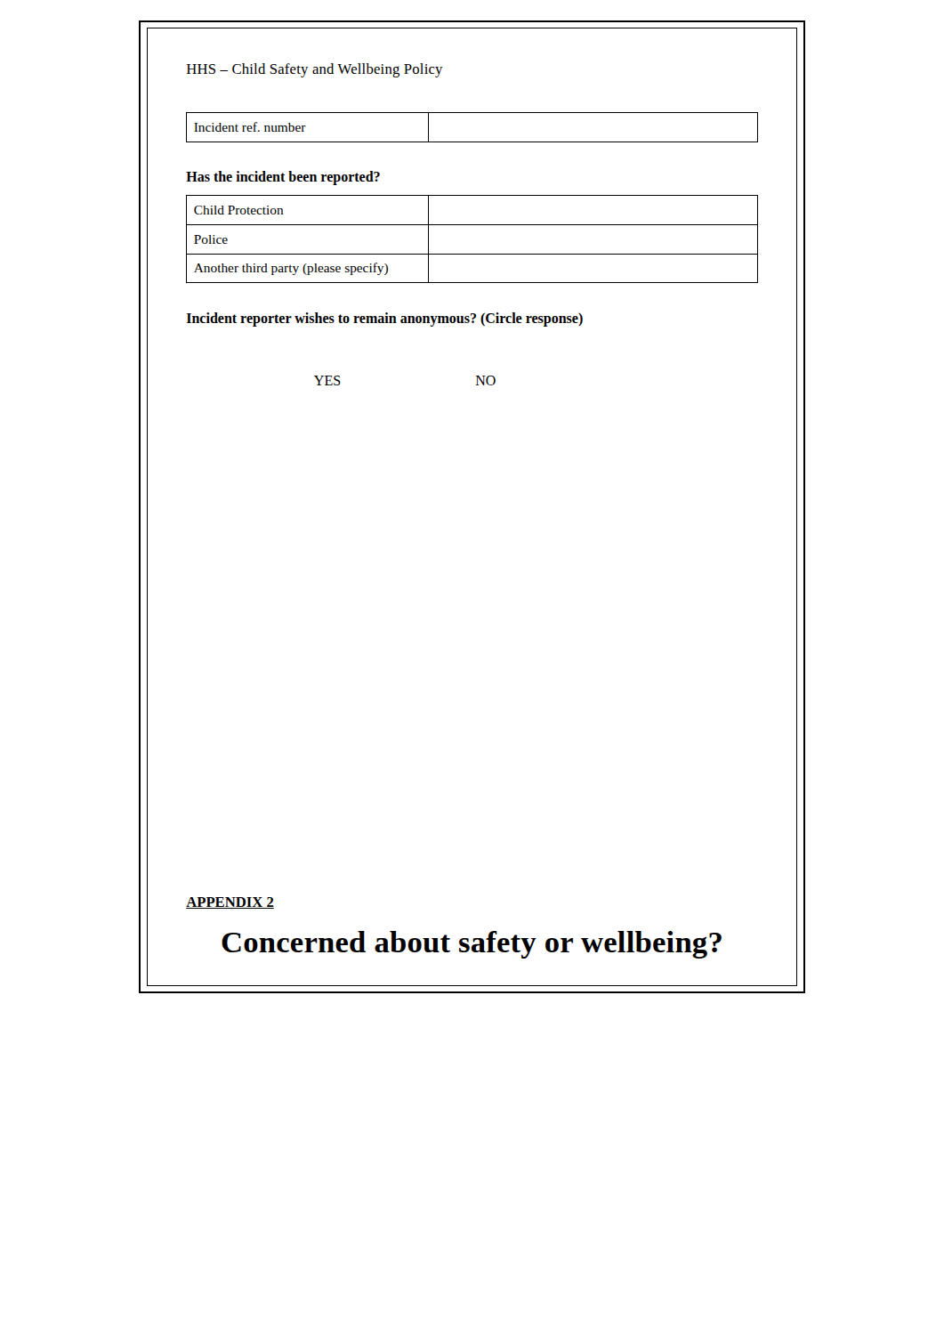HHS – Child Safety and Wellbeing Policy
| Incident ref. number | |
Has the incident been reported?
| Child Protection | |
| Police | |
| Another third party (please specify) | |
Incident reporter wishes to remain anonymous? (Circle response)
YES NO
APPENDIX 2
Concerned about safety or wellbeing?